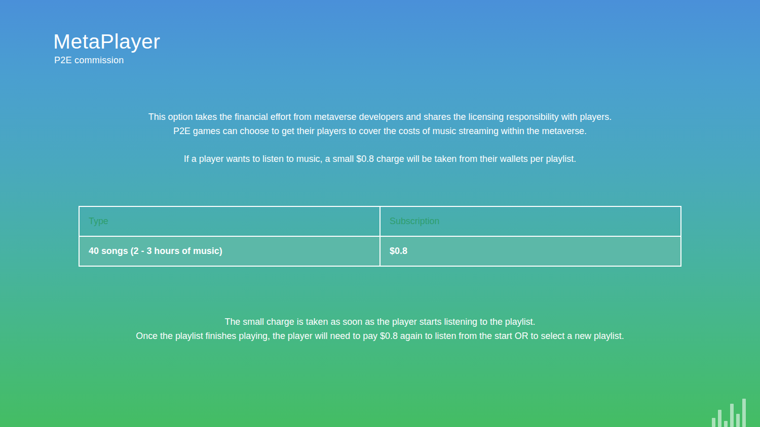MetaPlayer
P2E commission
This option takes the financial effort from metaverse developers and shares the licensing responsibility with players.
P2E games can choose to get their players to cover the costs of music streaming within the metaverse.
If a player wants to listen to music, a small $0.8 charge will be taken from their wallets per playlist.
| Type | Subscription |
| --- | --- |
| 40 songs (2 - 3 hours of music) | $0.8 |
The small charge is taken as soon as the player starts listening to the playlist.
Once the playlist finishes playing, the player will need to pay $0.8 again to listen from the start OR to select a new playlist.